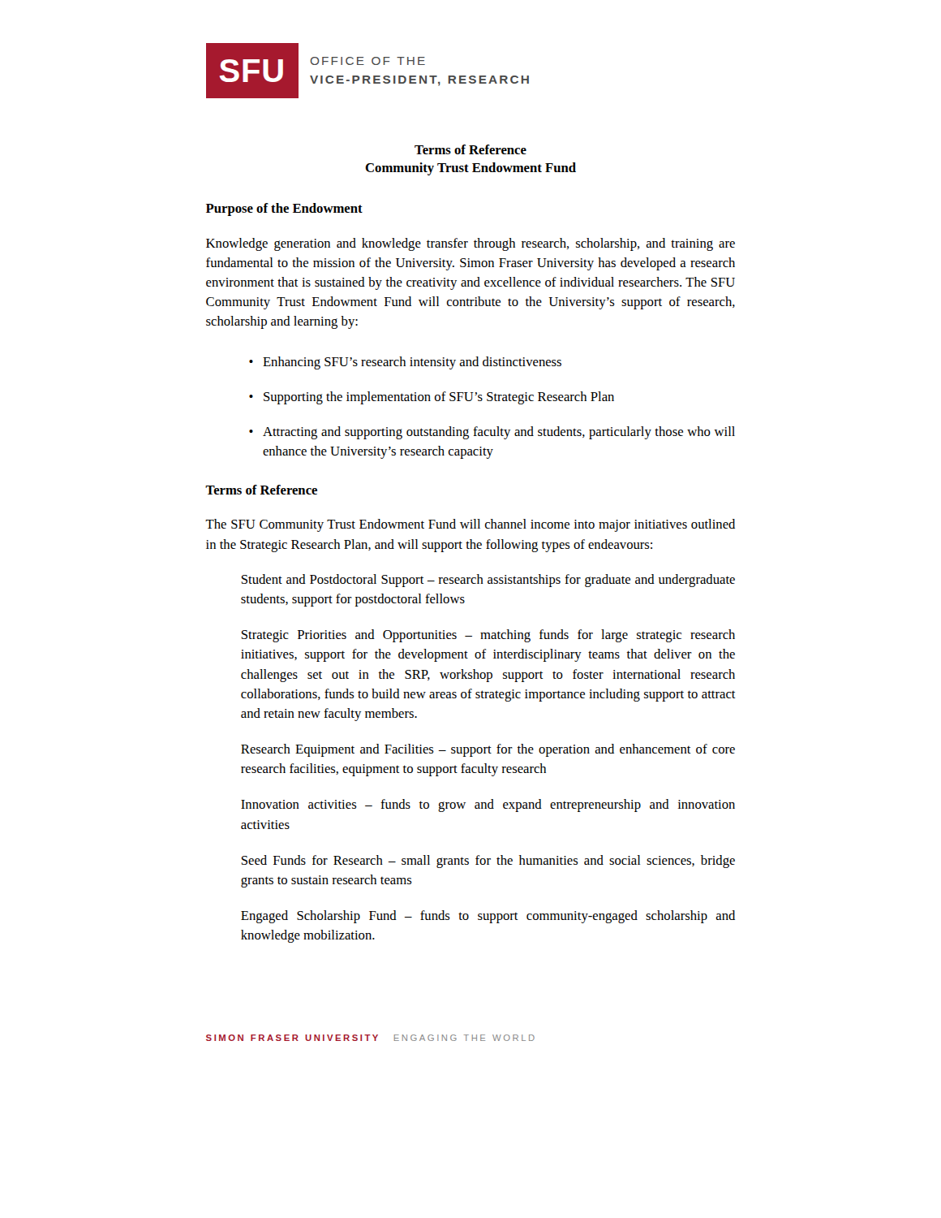SFU
OFFICE OF THE VICE-PRESIDENT, RESEARCH
Terms of Reference
Community Trust Endowment Fund
Purpose of the Endowment
Knowledge generation and knowledge transfer through research, scholarship, and training are fundamental to the mission of the University. Simon Fraser University has developed a research environment that is sustained by the creativity and excellence of individual researchers. The SFU Community Trust Endowment Fund will contribute to the University’s support of research, scholarship and learning by:
Enhancing SFU’s research intensity and distinctiveness
Supporting the implementation of SFU’s Strategic Research Plan
Attracting and supporting outstanding faculty and students, particularly those who will enhance the University’s research capacity
Terms of Reference
The SFU Community Trust Endowment Fund will channel income into major initiatives outlined in the Strategic Research Plan, and will support the following types of endeavours:
Student and Postdoctoral Support – research assistantships for graduate and undergraduate students, support for postdoctoral fellows
Strategic Priorities and Opportunities – matching funds for large strategic research initiatives, support for the development of interdisciplinary teams that deliver on the challenges set out in the SRP, workshop support to foster international research collaborations, funds to build new areas of strategic importance including support to attract and retain new faculty members.
Research Equipment and Facilities – support for the operation and enhancement of core research facilities, equipment to support faculty research
Innovation activities – funds to grow and expand entrepreneurship and innovation activities
Seed Funds for Research – small grants for the humanities and social sciences, bridge grants to sustain research teams
Engaged Scholarship Fund – funds to support community-engaged scholarship and knowledge mobilization.
SIMON FRASER UNIVERSITY ENGAGING THE WORLD